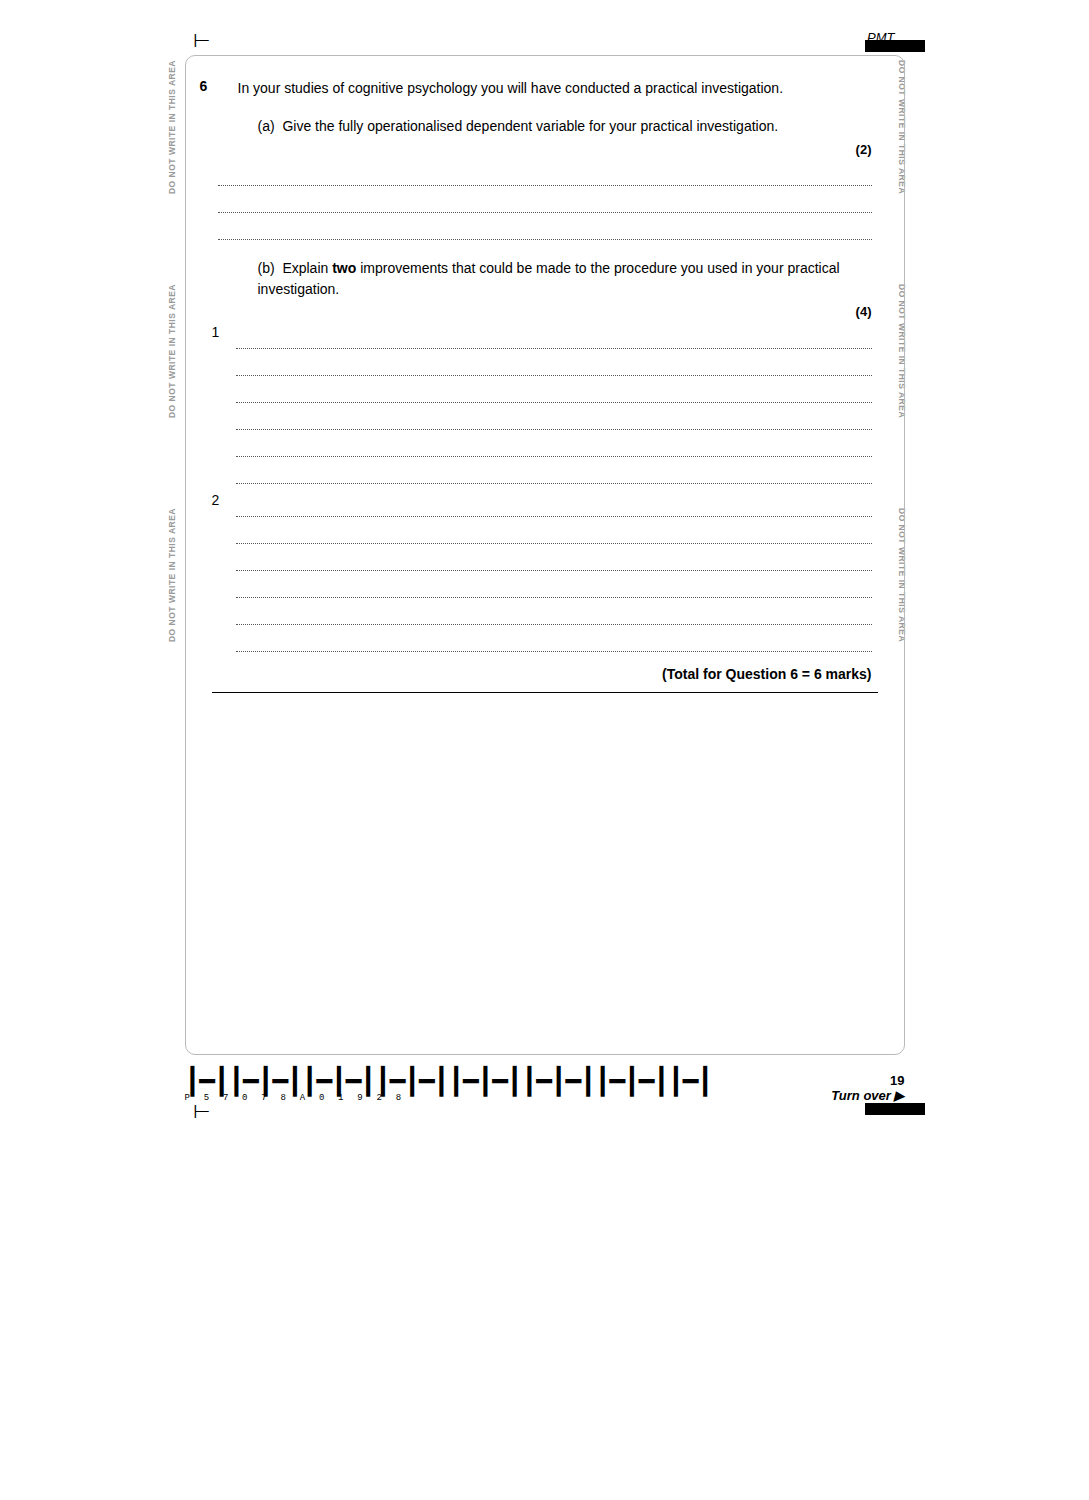PMT
⊢
⊢
DO NOT WRITE IN THIS AREA DO NOT WRITE IN THIS AREA DO NOT WRITE IN THIS AREA
DO NOT WRITE IN THIS AREA DO NOT WRITE IN THIS AREA DO NOT WRITE IN THIS AREA
6
In your studies of cognitive psychology you will have conducted a practical investigation.
(a) Give the fully operationalised dependent variable for your practical investigation.
(2)
(b) Explain two improvements that could be made to the procedure you used in your practical investigation.
(4)
1
2
(Total for Question 6 = 6 marks)
┃━┃┃━┃━┃┃━┃━┃┃━┃━┃┃━┃━┃┃━┃━┃┃━┃━┃┃━┃
P 5 7 0 7 8 A 0 1 9 2 8
19
Turn over ▶